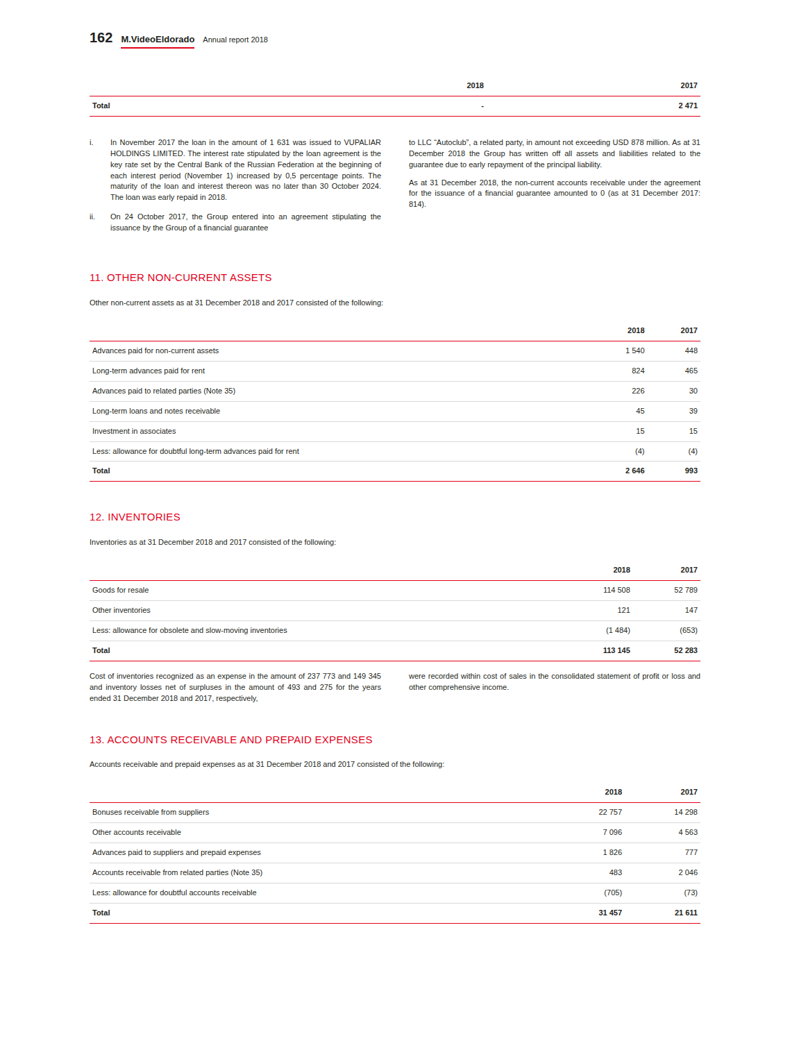162 M.Video Eldorado Annual report 2018
| | 2018 | 2017 |
| --- | --- | --- |
| Total | - | 2 471 |
In November 2017 the loan in the amount of 1 631 was issued to VUPALIAR HOLDINGS LIMITED. The interest rate stipulated by the loan agreement is the key rate set by the Central Bank of the Russian Federation at the beginning of each interest period (November 1) increased by 0,5 percentage points. The maturity of the loan and interest thereon was no later than 30 October 2024. The loan was early repaid in 2018.
On 24 October 2017, the Group entered into an agreement stipulating the issuance by the Group of a financial guarantee
to LLC “Autoclub”, a related party, in amount not exceeding USD 878 million. As at 31 December 2018 the Group has written off all assets and liabilities related to the guarantee due to early repayment of the principal liability.
As at 31 December 2018, the non-current accounts receivable under the agreement for the issuance of a financial guarantee amounted to 0 (as at 31 December 2017: 814).
11. Other non-current assets
Other non-current assets as at 31 December 2018 and 2017 consisted of the following:
| | 2018 | 2017 |
| --- | --- | --- |
| Advances paid for non-current assets | 1 540 | 448 |
| Long-term advances paid for rent | 824 | 465 |
| Advances paid to related parties (Note 35) | 226 | 30 |
| Long-term loans and notes receivable | 45 | 39 |
| Investment in associates | 15 | 15 |
| Less: allowance for doubtful long-term advances paid for rent | (4) | (4) |
| Total | 2 646 | 993 |
12. Inventories
Inventories as at 31 December 2018 and 2017 consisted of the following:
| | 2018 | 2017 |
| --- | --- | --- |
| Goods for resale | 114 508 | 52 789 |
| Other inventories | 121 | 147 |
| Less: allowance for obsolete and slow-moving inventories | (1 484) | (653) |
| Total | 113 145 | 52 283 |
Cost of inventories recognized as an expense in the amount of 237 773 and 149 345 and inventory losses net of surpluses in the amount of 493 and 275 for the years ended 31 December 2018 and 2017, respectively,
were recorded within cost of sales in the consolidated statement of profit or loss and other comprehensive income.
13. Accounts receivable and prepaid expenses
Accounts receivable and prepaid expenses as at 31 December 2018 and 2017 consisted of the following:
| | 2018 | 2017 |
| --- | --- | --- |
| Bonuses receivable from suppliers | 22 757 | 14 298 |
| Other accounts receivable | 7 096 | 4 563 |
| Advances paid to suppliers and prepaid expenses | 1 826 | 777 |
| Accounts receivable from related parties (Note 35) | 483 | 2 046 |
| Less: allowance for doubtful accounts receivable | (705) | (73) |
| Total | 31 457 | 21 611 |